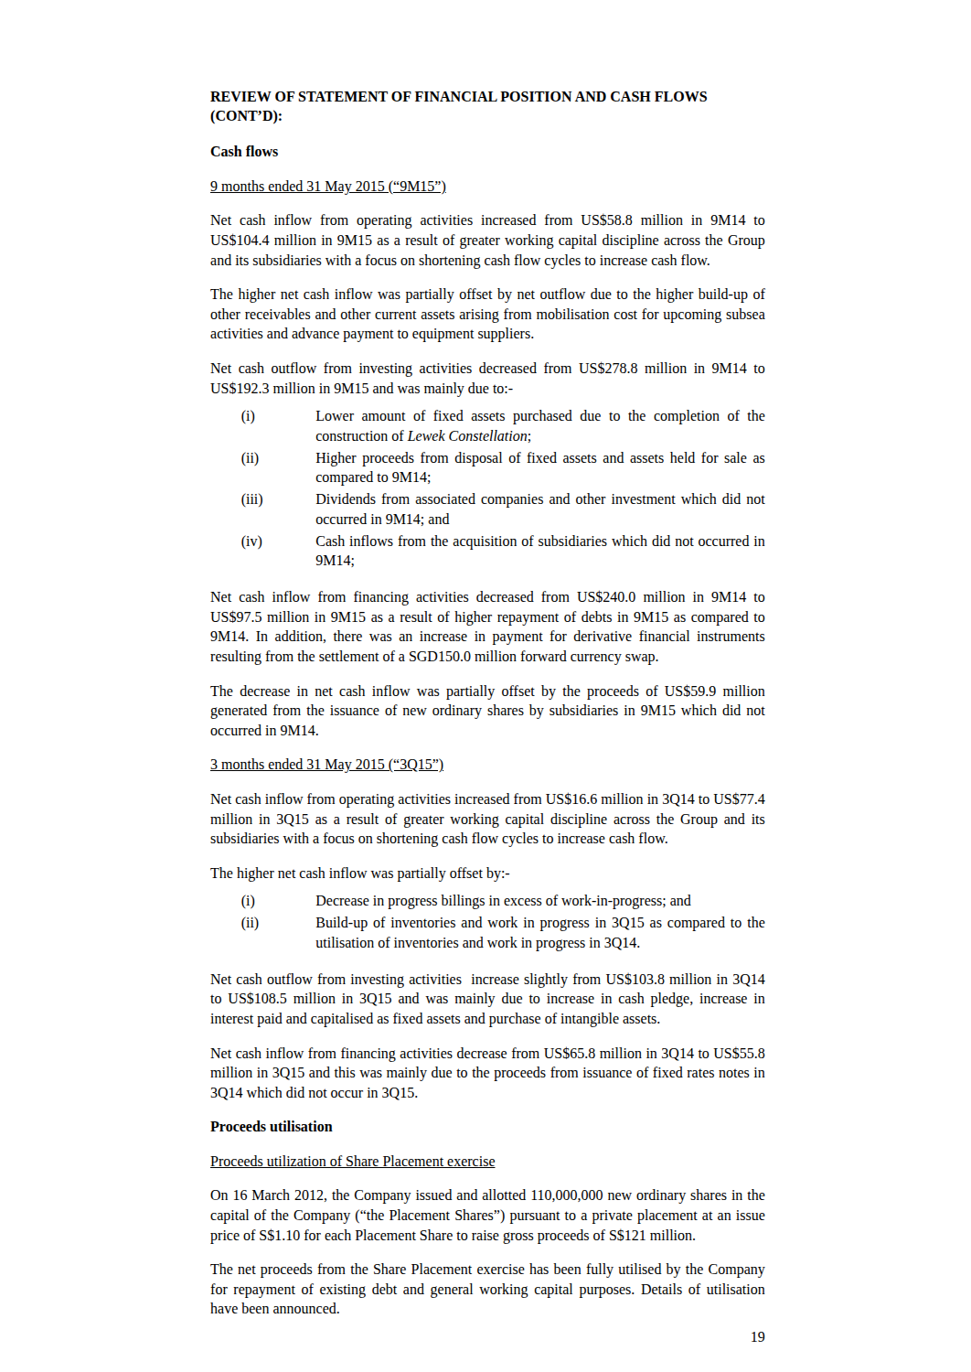REVIEW OF STATEMENT OF FINANCIAL POSITION AND CASH FLOWS (CONT’D):
Cash flows
9 months ended 31 May 2015 (“9M15”)
Net cash inflow from operating activities increased from US$58.8 million in 9M14 to US$104.4 million in 9M15 as a result of greater working capital discipline across the Group and its subsidiaries with a focus on shortening cash flow cycles to increase cash flow.
The higher net cash inflow was partially offset by net outflow due to the higher build-up of other receivables and other current assets arising from mobilisation cost for upcoming subsea activities and advance payment to equipment suppliers.
Net cash outflow from investing activities decreased from US$278.8 million in 9M14 to US$192.3 million in 9M15 and was mainly due to:-
| (i) | Lower amount of fixed assets purchased due to the completion of the construction of Lewek Constellation ; |
| (ii) | Higher proceeds from disposal of fixed assets and assets held for sale as compared to 9M14; |
| (iii) | Dividends from associated companies and other investment which did not occurred in 9M14; and |
| (iv) | Cash inflows from the acquisition of subsidiaries which did not occurred in 9M14; |
Net cash inflow from financing activities decreased from US$240.0 million in 9M14 to US$97.5 million in 9M15 as a result of higher repayment of debts in 9M15 as compared to 9M14. In addition, there was an increase in payment for derivative financial instruments resulting from the settlement of a SGD150.0 million forward currency swap.
The decrease in net cash inflow was partially offset by the proceeds of US$59.9 million generated from the issuance of new ordinary shares by subsidiaries in 9M15 which did not occurred in 9M14.
3 months ended 31 May 2015 (“3Q15”)
Net cash inflow from operating activities increased from US$16.6 million in 3Q14 to US$77.4 million in 3Q15 as a result of greater working capital discipline across the Group and its subsidiaries with a focus on shortening cash flow cycles to increase cash flow.
The higher net cash inflow was partially offset by:-
| (i) | Decrease in progress billings in excess of work-in-progress; and |
| (ii) | Build-up of inventories and work in progress in 3Q15 as compared to the utilisation of inventories and work in progress in 3Q14. |
Net cash outflow from investing activities increase slightly from US$103.8 million in 3Q14 to US$108.5 million in 3Q15 and was mainly due to increase in cash pledge, increase in interest paid and capitalised as fixed assets and purchase of intangible assets.
Net cash inflow from financing activities decrease from US$65.8 million in 3Q14 to US$55.8 million in 3Q15 and this was mainly due to the proceeds from issuance of fixed rates notes in 3Q14 which did not occur in 3Q15.
Proceeds utilisation
Proceeds utilization of Share Placement exercise
On 16 March 2012, the Company issued and allotted 110,000,000 new ordinary shares in the capital of the Company (“the Placement Shares”) pursuant to a private placement at an issue price of S$1.10 for each Placement Share to raise gross proceeds of S$121 million.
The net proceeds from the Share Placement exercise has been fully utilised by the Company for repayment of existing debt and general working capital purposes. Details of utilisation have been announced.
19